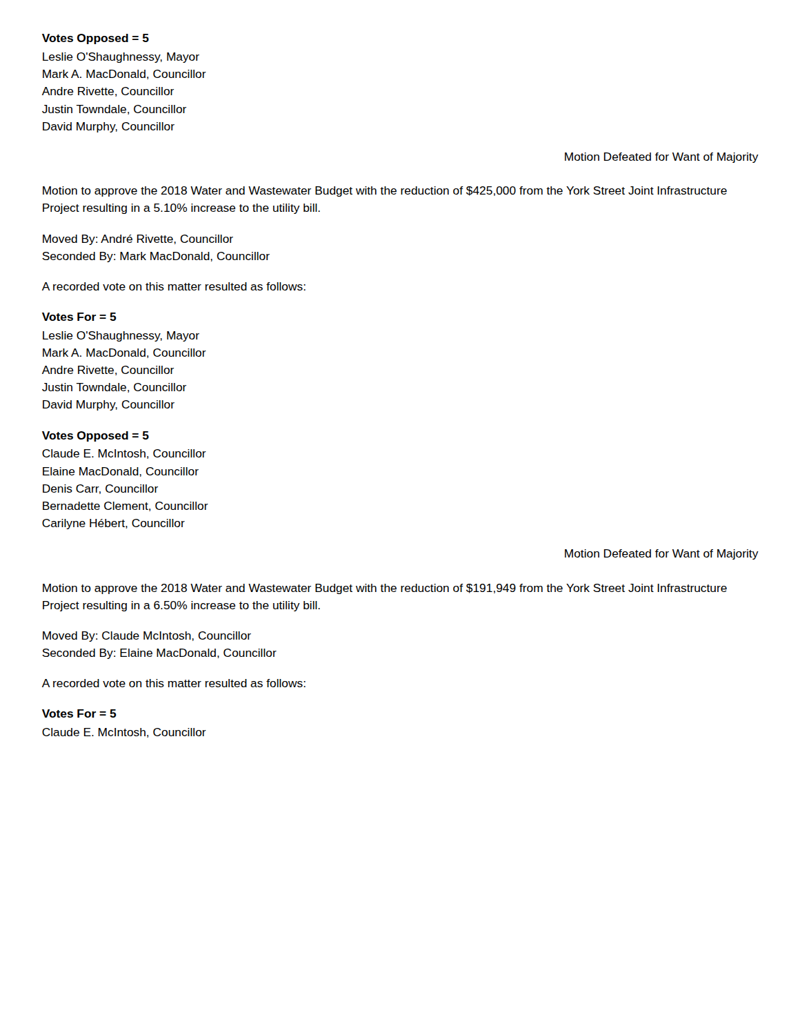Votes Opposed = 5
Leslie O'Shaughnessy, Mayor
Mark A. MacDonald, Councillor
Andre Rivette, Councillor
Justin Towndale, Councillor
David Murphy, Councillor
Motion Defeated for Want of Majority
Motion to approve the 2018 Water and Wastewater Budget with the reduction of $425,000 from the York Street Joint Infrastructure Project resulting in a 5.10% increase to the utility bill.
Moved By: André Rivette, Councillor
Seconded By: Mark MacDonald, Councillor
A recorded vote on this matter resulted as follows:
Votes For = 5
Leslie O'Shaughnessy, Mayor
Mark A. MacDonald, Councillor
Andre Rivette, Councillor
Justin Towndale, Councillor
David Murphy, Councillor
Votes Opposed = 5
Claude E. McIntosh, Councillor
Elaine MacDonald, Councillor
Denis Carr, Councillor
Bernadette Clement, Councillor
Carilyne Hébert, Councillor
Motion Defeated for Want of Majority
Motion to approve the 2018 Water and Wastewater Budget with the reduction of $191,949 from the York Street Joint Infrastructure Project resulting in a 6.50% increase to the utility bill.
Moved By: Claude McIntosh, Councillor
Seconded By: Elaine MacDonald, Councillor
A recorded vote on this matter resulted as follows:
Votes For = 5
Claude E. McIntosh, Councillor